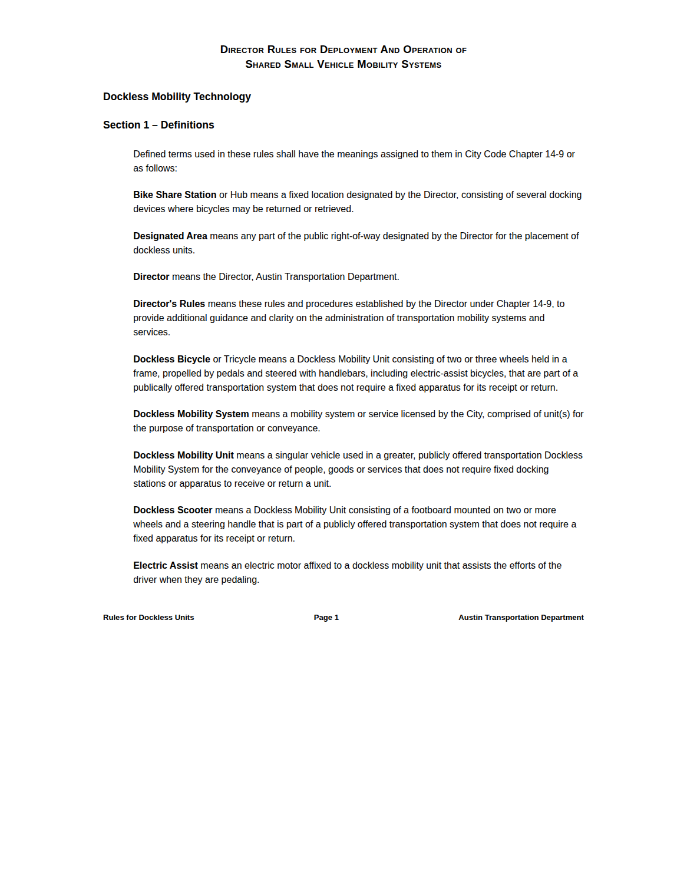Director Rules for Deployment And Operation of
Shared Small Vehicle Mobility Systems
Dockless Mobility Technology
Section 1 – Definitions
Defined terms used in these rules shall have the meanings assigned to them in City Code Chapter 14-9 or as follows:
Bike Share Station or Hub means a fixed location designated by the Director, consisting of several docking devices where bicycles may be returned or retrieved.
Designated Area means any part of the public right-of-way designated by the Director for the placement of dockless units.
Director means the Director, Austin Transportation Department.
Director's Rules means these rules and procedures established by the Director under Chapter 14-9, to provide additional guidance and clarity on the administration of transportation mobility systems and services.
Dockless Bicycle or Tricycle means a Dockless Mobility Unit consisting of two or three wheels held in a frame, propelled by pedals and steered with handlebars, including electric-assist bicycles, that are part of a publically offered transportation system that does not require a fixed apparatus for its receipt or return.
Dockless Mobility System means a mobility system or service licensed by the City, comprised of unit(s) for the purpose of transportation or conveyance.
Dockless Mobility Unit means a singular vehicle used in a greater, publicly offered transportation Dockless Mobility System for the conveyance of people, goods or services that does not require fixed docking stations or apparatus to receive or return a unit.
Dockless Scooter means a Dockless Mobility Unit consisting of a footboard mounted on two or more wheels and a steering handle that is part of a publicly offered transportation system that does not require a fixed apparatus for its receipt or return.
Electric Assist means an electric motor affixed to a dockless mobility unit that assists the efforts of the driver when they are pedaling.
Rules for Dockless Units Page 1 Austin Transportation Department